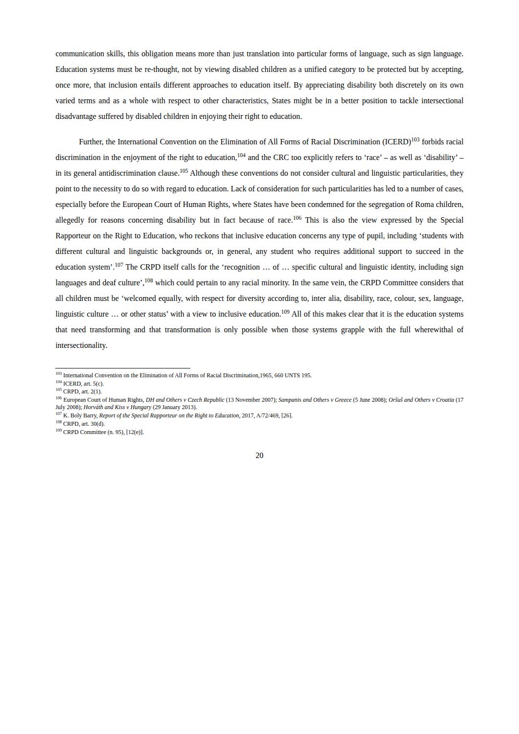communication skills, this obligation means more than just translation into particular forms of language, such as sign language. Education systems must be re-thought, not by viewing disabled children as a unified category to be protected but by accepting, once more, that inclusion entails different approaches to education itself. By appreciating disability both discretely on its own varied terms and as a whole with respect to other characteristics, States might be in a better position to tackle intersectional disadvantage suffered by disabled children in enjoying their right to education.
Further, the International Convention on the Elimination of All Forms of Racial Discrimination (ICERD)103 forbids racial discrimination in the enjoyment of the right to education,104 and the CRC too explicitly refers to ‘race’ – as well as ‘disability’ – in its general antidiscrimination clause.105 Although these conventions do not consider cultural and linguistic particularities, they point to the necessity to do so with regard to education. Lack of consideration for such particularities has led to a number of cases, especially before the European Court of Human Rights, where States have been condemned for the segregation of Roma children, allegedly for reasons concerning disability but in fact because of race.106 This is also the view expressed by the Special Rapporteur on the Right to Education, who reckons that inclusive education concerns any type of pupil, including ‘students with different cultural and linguistic backgrounds or, in general, any student who requires additional support to succeed in the education system’.107 The CRPD itself calls for the ‘recognition … of … specific cultural and linguistic identity, including sign languages and deaf culture’,108 which could pertain to any racial minority. In the same vein, the CRPD Committee considers that all children must be ‘welcomed equally, with respect for diversity according to, inter alia, disability, race, colour, sex, language, linguistic culture … or other status’ with a view to inclusive education.109 All of this makes clear that it is the education systems that need transforming and that transformation is only possible when those systems grapple with the full wherewithal of intersectionality.
103 International Convention on the Elimination of All Forms of Racial Discrimination,1965, 660 UNTS 195.
104 ICERD, art. 5(c).
105 CRPD, art. 2(1).
106 European Court of Human Rights, DH and Others v Czech Republic (13 November 2007); Sampanis and Others v Greece (5 June 2008); Oršuš and Others v Croatia (17 July 2008); Horváth and Kiss v Hungary (29 January 2013).
107 K. Boly Barry, Report of the Special Rapporteur on the Right to Education, 2017, A/72/469, [26].
108 CRPD, art. 30(d).
109 CRPD Committee (n. 95), [12(e)].
20